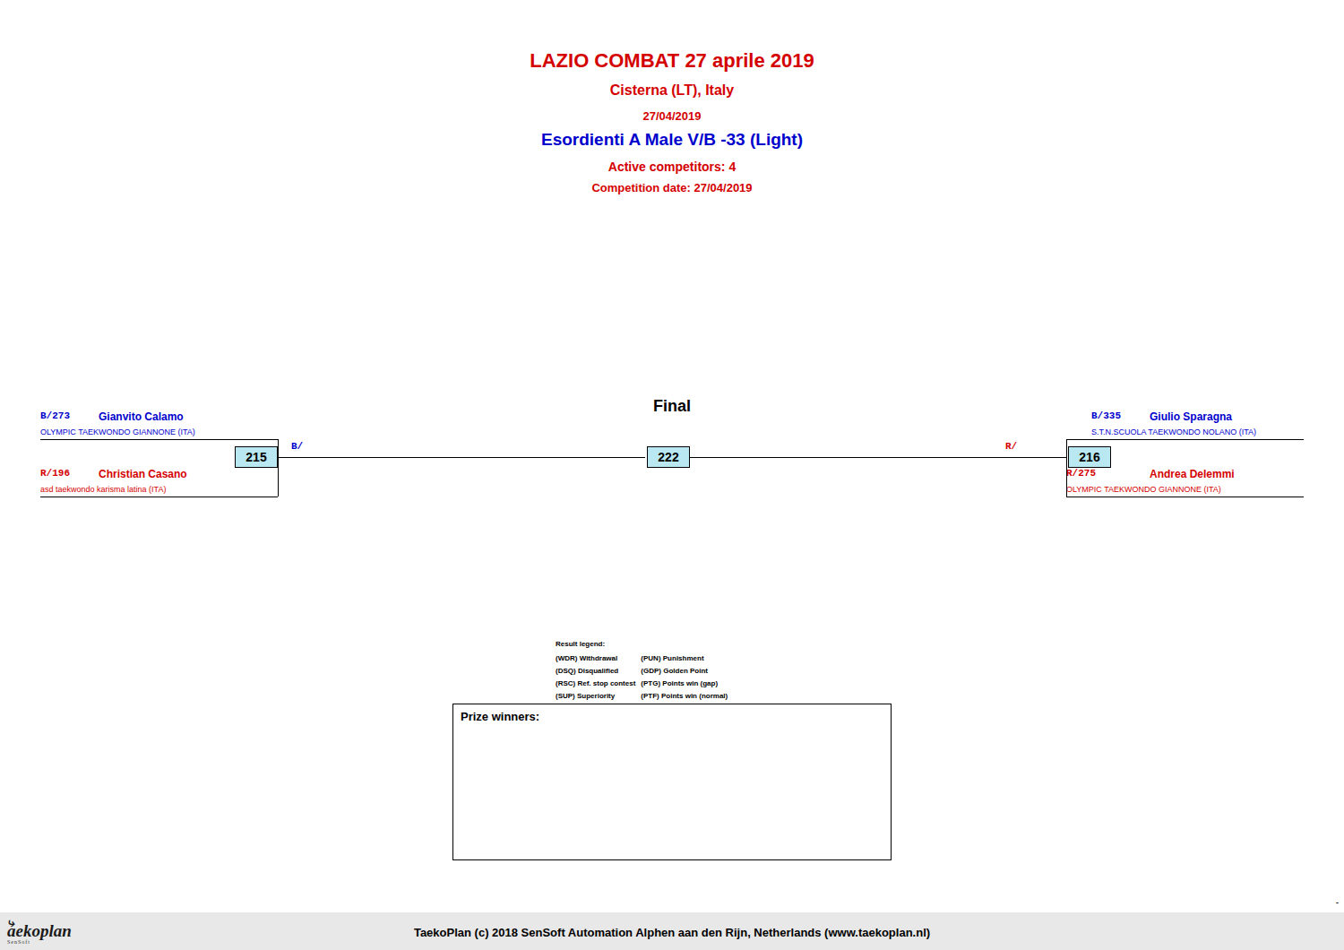LAZIO COMBAT 27 aprile 2019
Cisterna (LT), Italy
27/04/2019
Esordienti A Male V/B -33 (Light)
Active competitors: 4
Competition date: 27/04/2019
Final
B/273
Gianvito Calamo
OLYMPIC TAEKWONDO GIANNONE (ITA)
R/196
Christian Casano
asd taekwondo karisma latina (ITA)
215
B/
222
B/335
Giulio Sparagna
S.T.N.SCUOLA TAEKWONDO NOLANO (ITA)
R/275
Andrea Delemmi
OLYMPIC TAEKWONDO GIANNONE (ITA)
216
R/
| Result legend: |
| (WDR) Withdrawal | (PUN) Punishment |
| (DSQ) Disqualified | (GDP) Golden Point |
| (RSC) Ref. stop contest | (PTG) Points win (gap) |
| (SUP) Superiority | (PTF) Points win (normal) |
Prize winners:
-
TaekoPlan (c) 2018 SenSoft Automation Alphen aan den Rijn, Netherlands (www.taekoplan.nl)
⤷aekoplan SenSoft